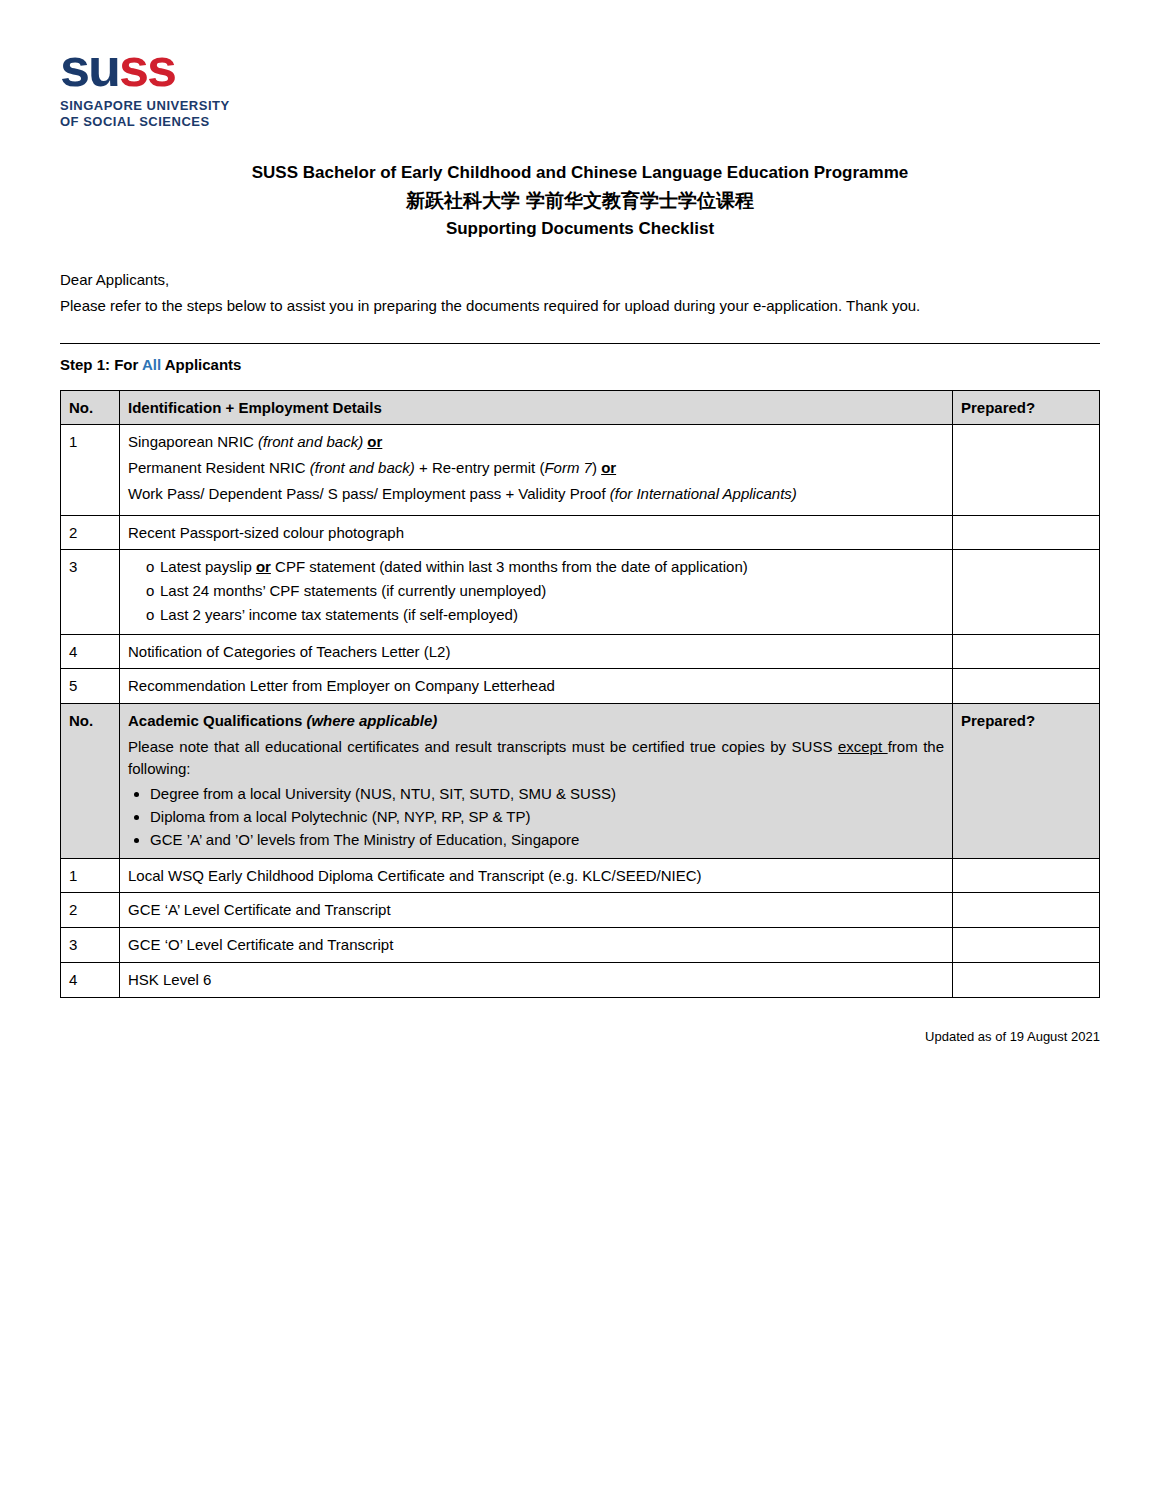suss
SINGAPORE UNIVERSITY
OF SOCIAL SCIENCES
SUSS Bachelor of Early Childhood and Chinese Language Education Programme
新跃社科大学 学前华文教育学士学位课程
Supporting Documents Checklist
Dear Applicants,
Please refer to the steps below to assist you in preparing the documents required for upload during your e-application. Thank you.
Step 1: For All Applicants
| No. | Identification + Employment Details | Prepared? |
| --- | --- | --- |
| 1 | Singaporean NRIC (front and back) or Permanent Resident NRIC (front and back) + Re-entry permit ( Form 7 ) or Work Pass/ Dependent Pass/ S pass/ Employment pass + Validity Proof (for International Applicants) | |
| 2 | Recent Passport-sized colour photograph | |
| 3 | Latest payslip or CPF statement (dated within last 3 months from the date of application) Last 24 months’ CPF statements (if currently unemployed) Last 2 years’ income tax statements (if self-employed) | |
| 4 | Notification of Categories of Teachers Letter (L2) | |
| 5 | Recommendation Letter from Employer on Company Letterhead | |
| No. | Academic Qualifications (where applicable) Please note that all educational certificates and result transcripts must be certified true copies by SUSS except from the following: Degree from a local University (NUS, NTU, SIT, SUTD, SMU & SUSS) Diploma from a local Polytechnic (NP, NYP, RP, SP & TP) GCE ’A’ and ’O’ levels from The Ministry of Education, Singapore | Prepared? |
| 1 | Local WSQ Early Childhood Diploma Certificate and Transcript (e.g. KLC/SEED/NIEC) | |
| 2 | GCE ‘A’ Level Certificate and Transcript | |
| 3 | GCE ‘O’ Level Certificate and Transcript | |
| 4 | HSK Level 6 | |
Updated as of 19 August 2021